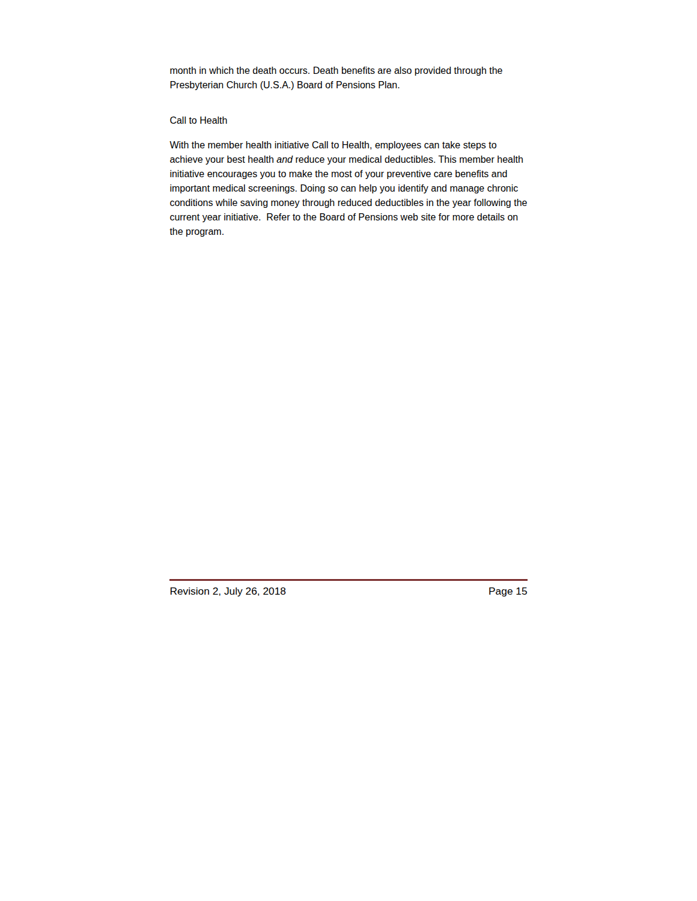month in which the death occurs. Death benefits are also provided through the Presbyterian Church (U.S.A.) Board of Pensions Plan.
Call to Health
With the member health initiative Call to Health, employees can take steps to achieve your best health and reduce your medical deductibles. This member health initiative encourages you to make the most of your preventive care benefits and important medical screenings. Doing so can help you identify and manage chronic conditions while saving money through reduced deductibles in the year following the current year initiative. Refer to the Board of Pensions web site for more details on the program.
Revision 2, July 26, 2018 Page 15